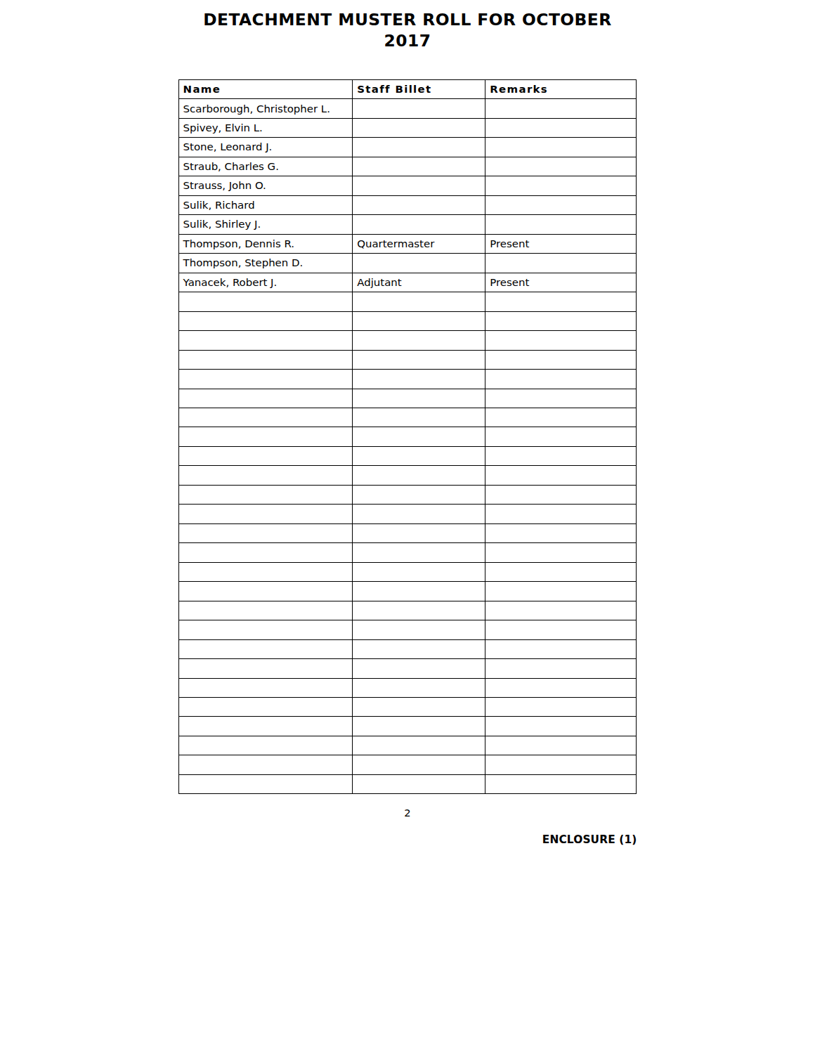DETACHMENT MUSTER ROLL FOR OCTOBER 2017
| Name | Staff Billet | Remarks |
| --- | --- | --- |
| Scarborough, Christopher L. | | |
| Spivey, Elvin L. | | |
| Stone, Leonard J. | | |
| Straub, Charles G. | | |
| Strauss, John O. | | |
| Sulik, Richard | | |
| Sulik, Shirley J. | | |
| Thompson, Dennis R. | Quartermaster | Present |
| Thompson, Stephen D. | | |
| Yanacek, Robert J. | Adjutant | Present |
2
ENCLOSURE (1)